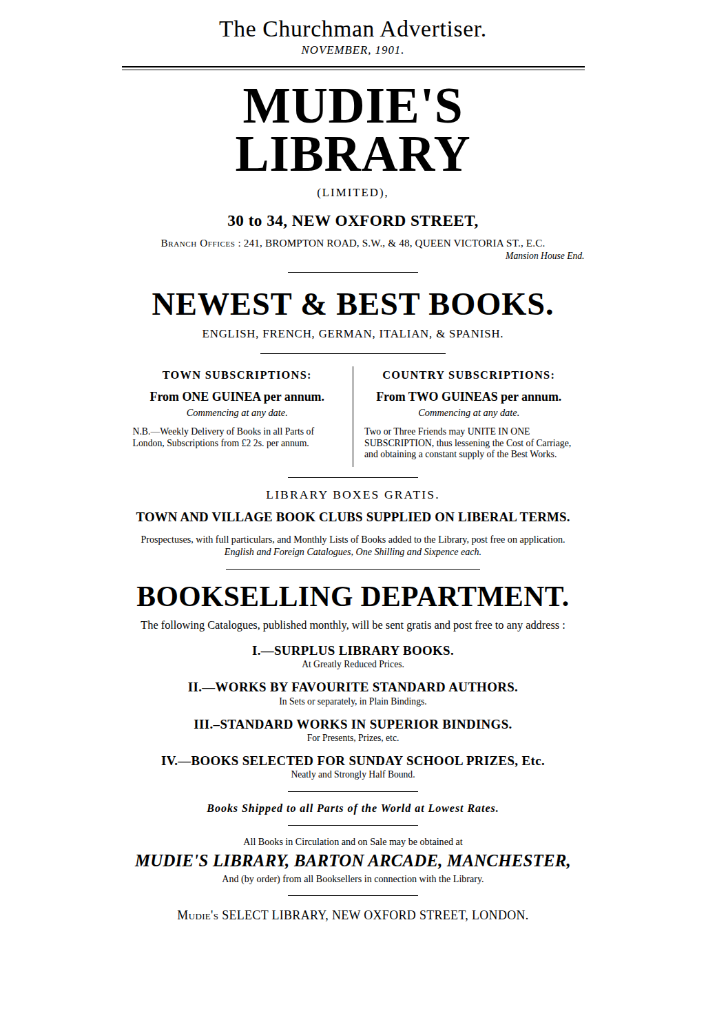The Churchman Advertiser.
NOVEMBER, 1901.
Mudie's Library
(LIMITED),
30 to 34, NEW OXFORD STREET,
Branch Offices : 241, BROMPTON ROAD, S.W., & 48, QUEEN VICTORIA ST., E.C.
Mansion House End.
NEWEST & BEST BOOKS.
ENGLISH, FRENCH, GERMAN, ITALIAN, & SPANISH.
| TOWN SUBSCRIPTIONS: From ONE GUINEA per annum. Commencing at any date. N.B.—Weekly Delivery of Books in all Parts of London, Subscriptions from £2 2s. per annum. | COUNTRY SUBSCRIPTIONS: From TWO GUINEAS per annum. Commencing at any date. Two or Three Friends may UNITE IN ONE SUBSCRIPTION , thus lessening the Cost of Carriage, and obtaining a constant supply of the Best Works. |
LIBRARY BOXES GRATIS.
TOWN AND VILLAGE BOOK CLUBS SUPPLIED ON LIBERAL TERMS.
Prospectuses, with full particulars, and Monthly Lists of Books added to the Library, post free on application.
English and Foreign Catalogues, One Shilling and Sixpence each.
BOOKSELLING DEPARTMENT.
The following Catalogues, published monthly, will be sent gratis and post free to any address :
I.—SURPLUS LIBRARY BOOKS.
At Greatly Reduced Prices.
II.—WORKS BY FAVOURITE STANDARD AUTHORS.
In Sets or separately, in Plain Bindings.
III.–STANDARD WORKS IN SUPERIOR BINDINGS.
For Presents, Prizes, etc.
IV.—BOOKS SELECTED FOR SUNDAY SCHOOL PRIZES, Etc.
Neatly and Strongly Half Bound.
Books Shipped to all Parts of the World at Lowest Rates.
All Books in Circulation and on Sale may be obtained at
MUDIE'S LIBRARY, BARTON ARCADE, MANCHESTER,
And (by order) from all Booksellers in connection with the Library.
Mudie's SELECT LIBRARY, NEW OXFORD STREET, LONDON.